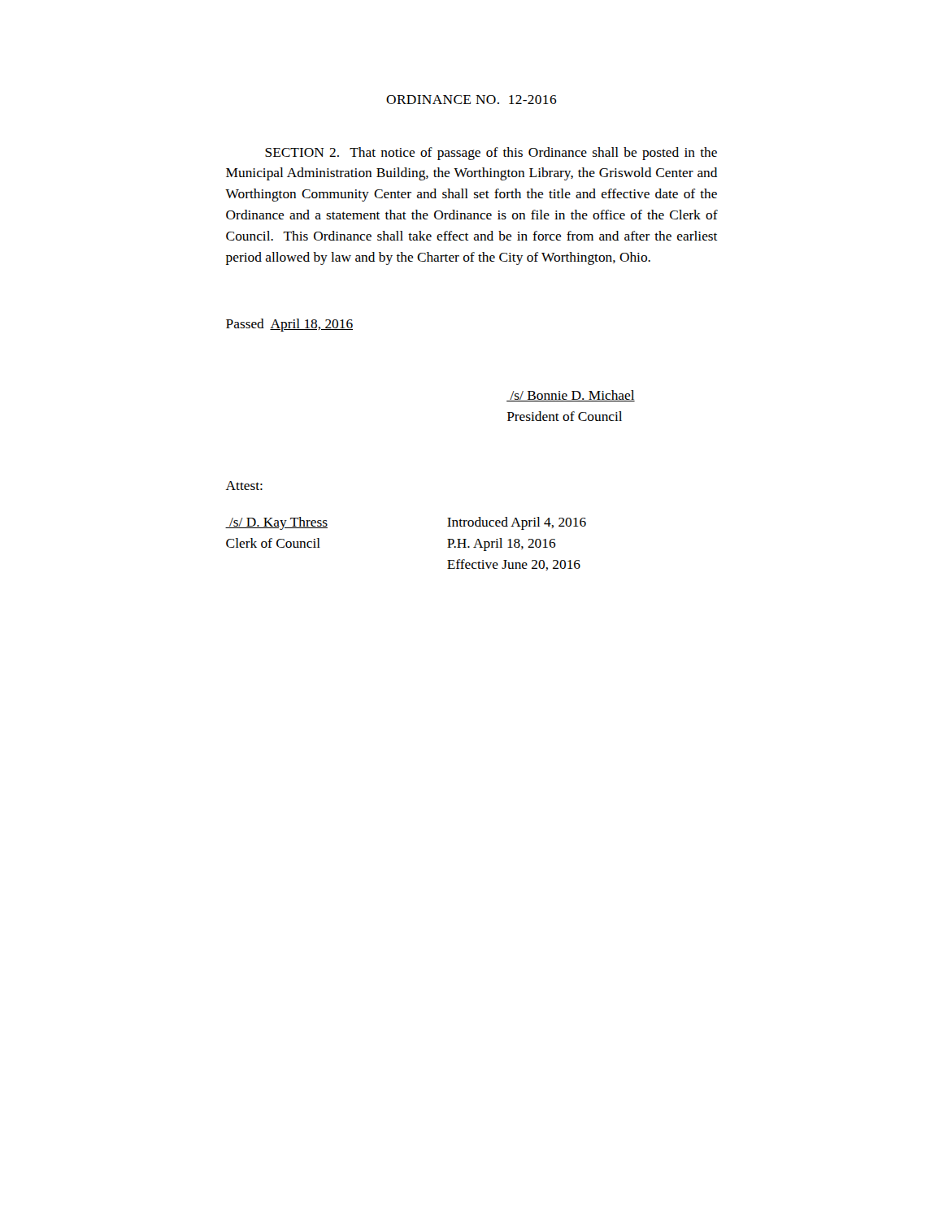ORDINANCE NO. 12-2016
SECTION 2. That notice of passage of this Ordinance shall be posted in the Municipal Administration Building, the Worthington Library, the Griswold Center and Worthington Community Center and shall set forth the title and effective date of the Ordinance and a statement that the Ordinance is on file in the office of the Clerk of Council. This Ordinance shall take effect and be in force from and after the earliest period allowed by law and by the Charter of the City of Worthington, Ohio.
Passed April 18, 2016
/s/ Bonnie D. Michael
President of Council
Attest:
| /s/ D. Kay Thress Clerk of Council | Introduced April 4, 2016 P.H. April 18, 2016 Effective June 20, 2016 |